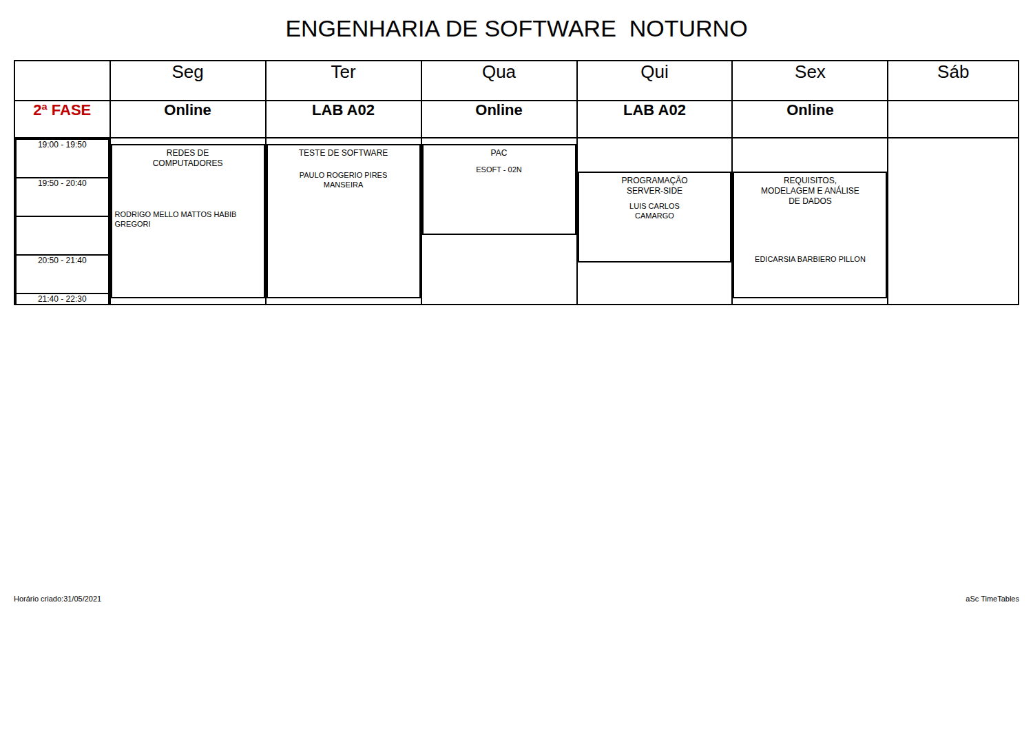ENGENHARIA DE SOFTWARE NOTURNO
| | Seg | Ter | Qua | Qui | Sex | Sáb |
| 2ª FASE | Online | LAB A02 | Online | LAB A02 | Online | |
| / 19:00 - 19:50 / / 19:50 - 20:40 / / 20:50 - 21:40 / / 21:40 - 22:30 / | REDES DE COMPUTADORES RODRIGO MELLO MATTOS HABIB GREGORI | TESTE DE SOFTWARE PAULO ROGERIO PIRES MANSEIRA | PAC ESOFT - 02N | PROGRAMAÇÃO SERVER-SIDE LUIS CARLOS CAMARGO | REQUISITOS, MODELAGEM E ANÁLISE DE DADOS EDICARSIA BARBIERO PILLON | |
Horário criado:31/05/2021 aSc TimeTables